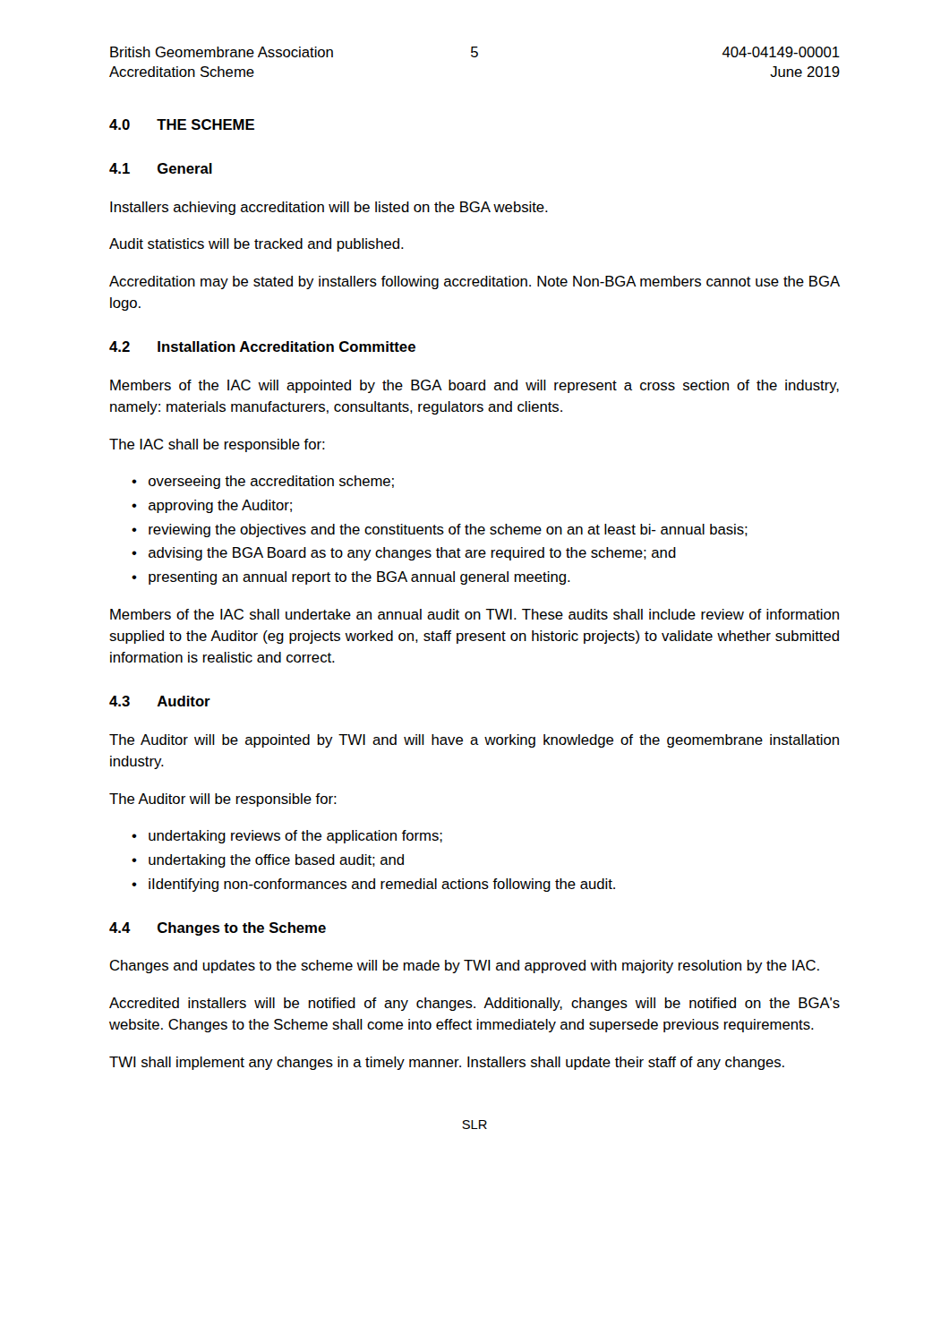British Geomembrane Association
Accreditation Scheme
5
404-04149-00001
June 2019
4.0 THE SCHEME
4.1 General
Installers achieving accreditation will be listed on the BGA website.
Audit statistics will be tracked and published.
Accreditation may be stated by installers following accreditation. Note Non-BGA members cannot use the BGA logo.
4.2 Installation Accreditation Committee
Members of the IAC will appointed by the BGA board and will represent a cross section of the industry, namely: materials manufacturers, consultants, regulators and clients.
The IAC shall be responsible for:
overseeing the accreditation scheme;
approving the Auditor;
reviewing the objectives and the constituents of the scheme on an at least bi- annual basis;
advising the BGA Board as to any changes that are required to the scheme; and
presenting an annual report to the BGA annual general meeting.
Members of the IAC shall undertake an annual audit on TWI. These audits shall include review of information supplied to the Auditor (eg projects worked on, staff present on historic projects) to validate whether submitted information is realistic and correct.
4.3 Auditor
The Auditor will be appointed by TWI and will have a working knowledge of the geomembrane installation industry.
The Auditor will be responsible for:
undertaking reviews of the application forms;
undertaking the office based audit; and
iIdentifying non-conformances and remedial actions following the audit.
4.4 Changes to the Scheme
Changes and updates to the scheme will be made by TWI and approved with majority resolution by the IAC.
Accredited installers will be notified of any changes. Additionally, changes will be notified on the BGA's website. Changes to the Scheme shall come into effect immediately and supersede previous requirements.
TWI shall implement any changes in a timely manner. Installers shall update their staff of any changes.
SLR